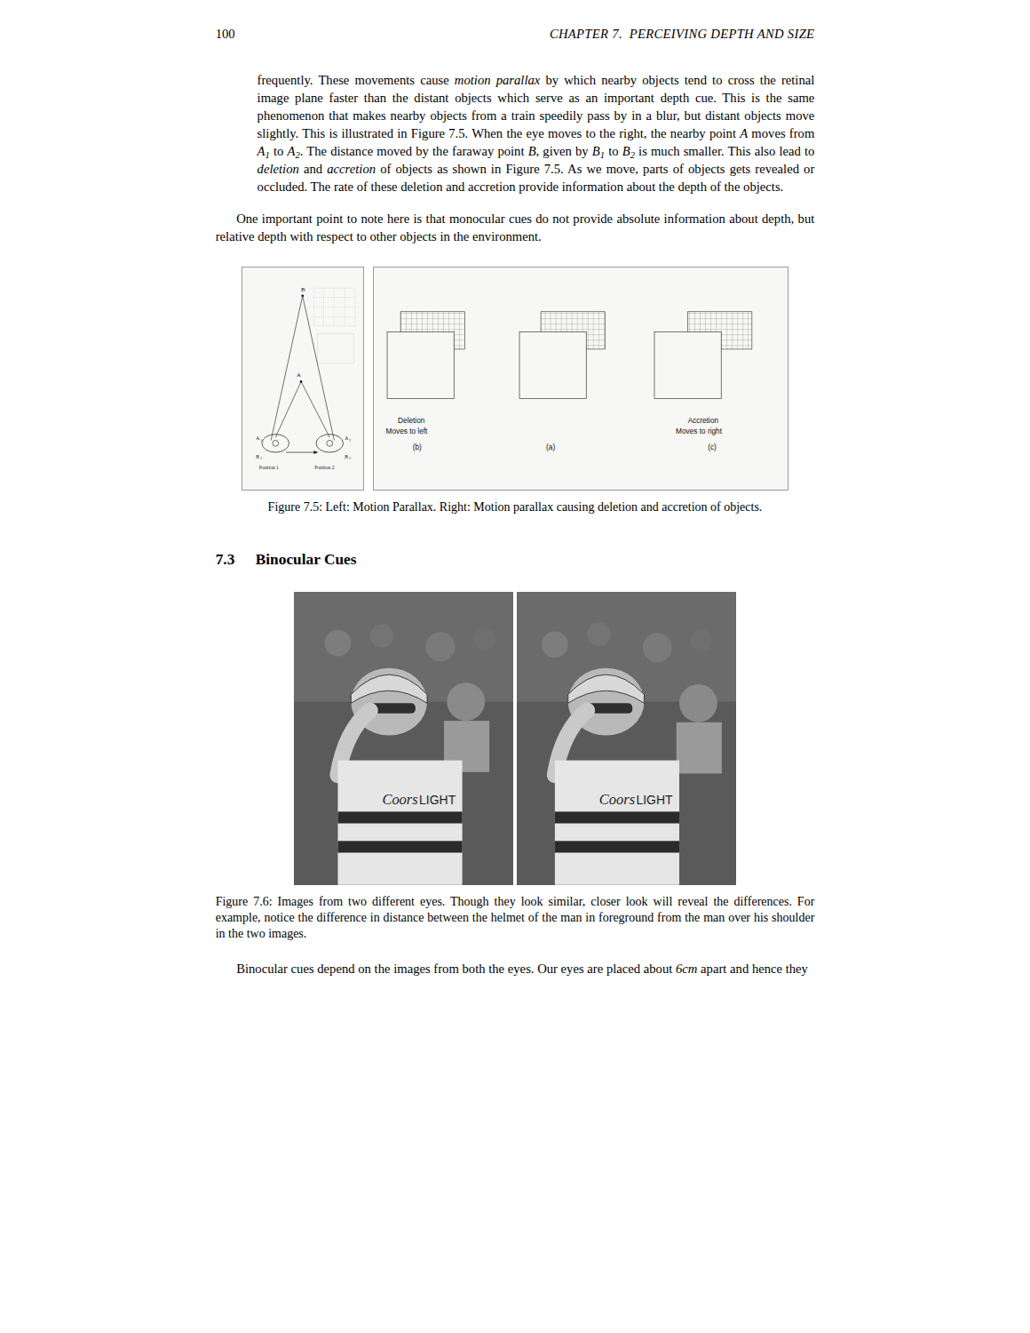100 CHAPTER 7. PERCEIVING DEPTH AND SIZE
frequently. These movements cause motion parallax by which nearby objects tend to cross the retinal image plane faster than the distant objects which serve as an important depth cue. This is the same phenomenon that makes nearby objects from a train speedily pass by in a blur, but distant objects move slightly. This is illustrated in Figure 7.5. When the eye moves to the right, the nearby point A moves from A1 to A2. The distance moved by the faraway point B, given by B1 to B2 is much smaller. This also lead to deletion and accretion of objects as shown in Figure 7.5. As we move, parts of objects gets revealed or occluded. The rate of these deletion and accretion provide information about the depth of the objects.
One important point to note here is that monocular cues do not provide absolute information about depth, but relative depth with respect to other objects in the environment.
B A A 1 B 1 A 2 B 2 Position 1 Position 2
Deletion Moves to left (b) (a) Accretion Moves to right (c)
Figure 7.5: Left: Motion Parallax. Right: Motion parallax causing deletion and accretion of objects.
7.3 Binocular Cues
Coors LIGHT LIGHT
Coors LIGHT
Figure 7.6: Images from two different eyes. Though they look similar, closer look will reveal the differences. For example, notice the difference in distance between the helmet of the man in foreground from the man over his shoulder in the two images.
Binocular cues depend on the images from both the eyes. Our eyes are placed about 6cm apart and hence they